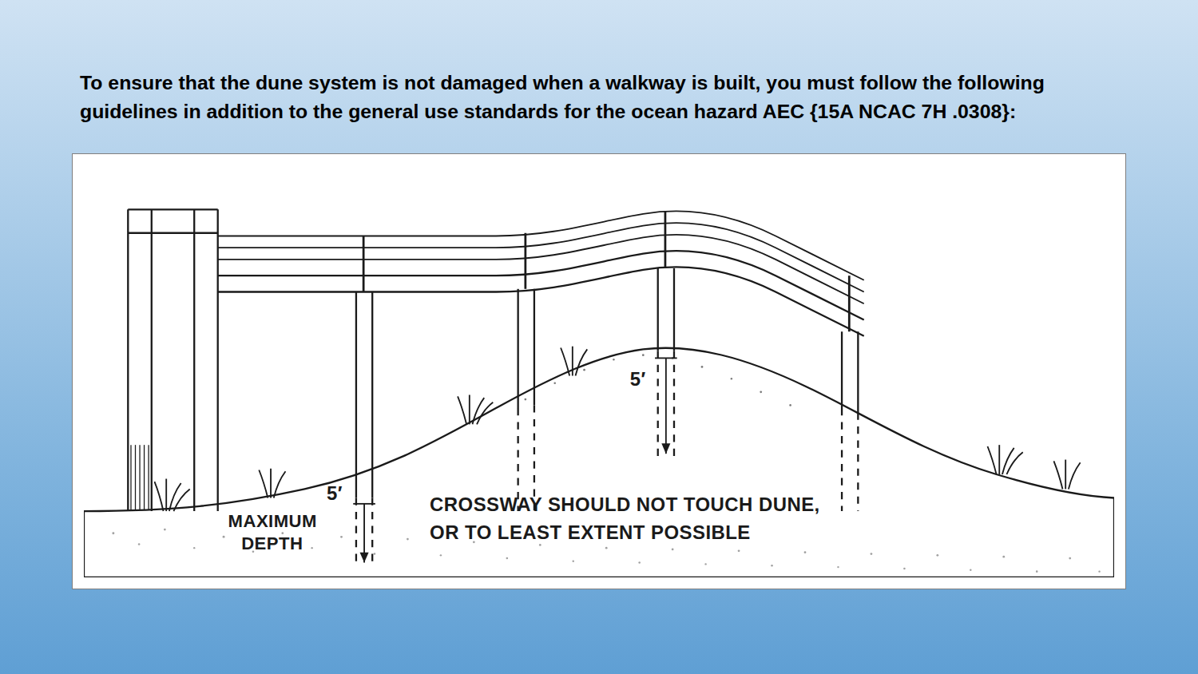To ensure that the dune system is not damaged when a walkway is built, you must follow the following guidelines in addition to the general use standards for the ocean hazard AEC {15A NCAC 7H .0308}:
Cross-section diagram of a dune crossover walkway Line drawing showing an elevated wooden walkway with handrails spanning over a sand dune. Dashed lines show pilings extending below the sand surface. Arrows labeled 5 feet indicate maximum embedment depth of the pilings. Text notes that the crossway should not touch the dune, or to the least extent possible. 5′ MAXIMUM DEPTH 5′ CROSSWAY SHOULD NOT TOUCH DUNE, OR TO LEAST EXTENT POSSIBLE